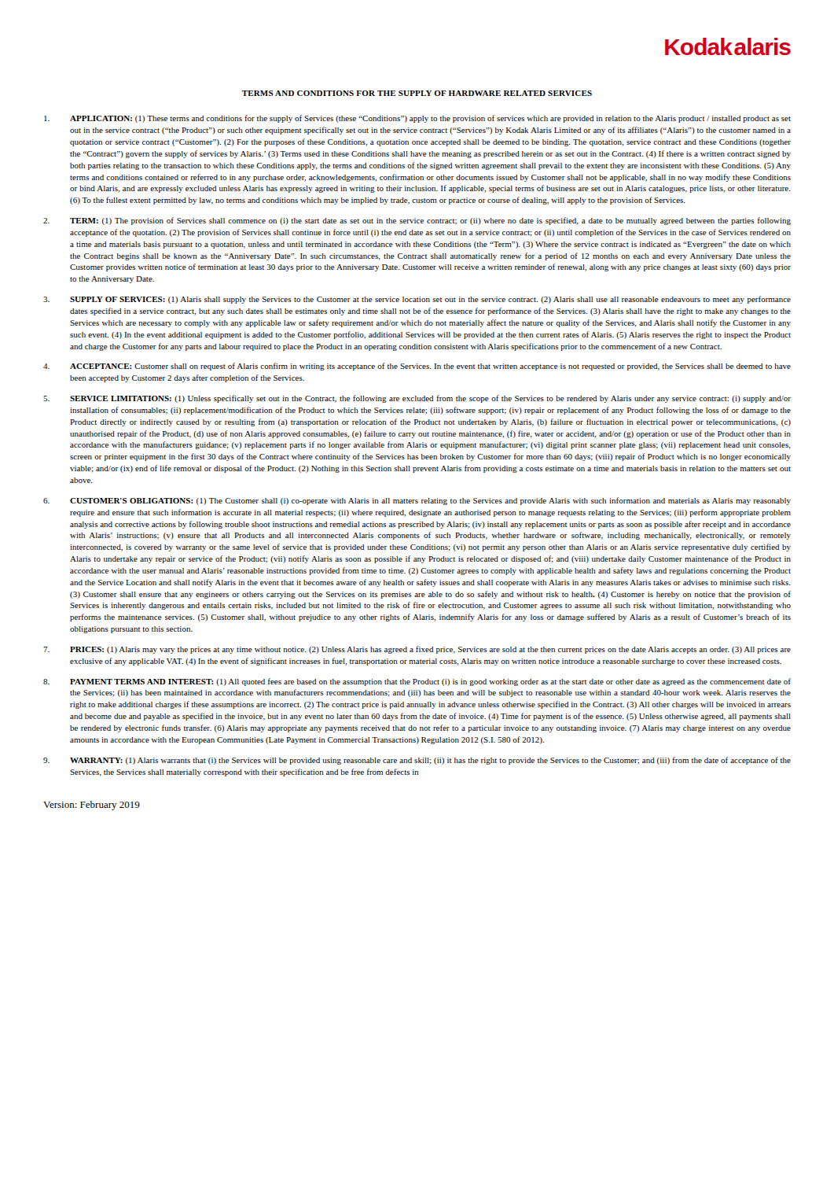Kodak alaris
Terms and Conditions for the Supply of Hardware Related Services
Application: (1) These terms and conditions for the supply of Services (these “Conditions”) apply to the provision of services which are provided in relation to the Alaris product / installed product as set out in the service contract (“the Product”) or such other equipment specifically set out in the service contract (“Services”) by Kodak Alaris Limited or any of its affiliates (“Alaris”) to the customer named in a quotation or service contract (“Customer”). (2) For the purposes of these Conditions, a quotation once accepted shall be deemed to be binding. The quotation, service contract and these Conditions (together the “Contract”) govern the supply of services by Alaris.’ (3) Terms used in these Conditions shall have the meaning as prescribed herein or as set out in the Contract. (4) If there is a written contract signed by both parties relating to the transaction to which these Conditions apply, the terms and conditions of the signed written agreement shall prevail to the extent they are inconsistent with these Conditions. (5) Any terms and conditions contained or referred to in any purchase order, acknowledgements, confirmation or other documents issued by Customer shall not be applicable, shall in no way modify these Conditions or bind Alaris, and are expressly excluded unless Alaris has expressly agreed in writing to their inclusion. If applicable, special terms of business are set out in Alaris catalogues, price lists, or other literature. (6) To the fullest extent permitted by law, no terms and conditions which may be implied by trade, custom or practice or course of dealing, will apply to the provision of Services.
Term: (1) The provision of Services shall commence on (i) the start date as set out in the service contract; or (ii) where no date is specified, a date to be mutually agreed between the parties following acceptance of the quotation. (2) The provision of Services shall continue in force until (i) the end date as set out in a service contract; or (ii) until completion of the Services in the case of Services rendered on a time and materials basis pursuant to a quotation, unless and until terminated in accordance with these Conditions (the “Term”). (3) Where the service contract is indicated as “Evergreen” the date on which the Contract begins shall be known as the “Anniversary Date”. In such circumstances, the Contract shall automatically renew for a period of 12 months on each and every Anniversary Date unless the Customer provides written notice of termination at least 30 days prior to the Anniversary Date. Customer will receive a written reminder of renewal, along with any price changes at least sixty (60) days prior to the Anniversary Date.
Supply of Services: (1) Alaris shall supply the Services to the Customer at the service location set out in the service contract. (2) Alaris shall use all reasonable endeavours to meet any performance dates specified in a service contract, but any such dates shall be estimates only and time shall not be of the essence for performance of the Services. (3) Alaris shall have the right to make any changes to the Services which are necessary to comply with any applicable law or safety requirement and/or which do not materially affect the nature or quality of the Services, and Alaris shall notify the Customer in any such event. (4) In the event additional equipment is added to the Customer portfolio, additional Services will be provided at the then current rates of Alaris. (5) Alaris reserves the right to inspect the Product and charge the Customer for any parts and labour required to place the Product in an operating condition consistent with Alaris specifications prior to the commencement of a new Contract.
Acceptance: Customer shall on request of Alaris confirm in writing its acceptance of the Services. In the event that written acceptance is not requested or provided, the Services shall be deemed to have been accepted by Customer 2 days after completion of the Services.
Service Limitations: (1) Unless specifically set out in the Contract, the following are excluded from the scope of the Services to be rendered by Alaris under any service contract: (i) supply and/or installation of consumables; (ii) replacement/modification of the Product to which the Services relate; (iii) software support; (iv) repair or replacement of any Product following the loss of or damage to the Product directly or indirectly caused by or resulting from (a) transportation or relocation of the Product not undertaken by Alaris, (b) failure or fluctuation in electrical power or telecommunications, (c) unauthorised repair of the Product, (d) use of non Alaris approved consumables, (e) failure to carry out routine maintenance, (f) fire, water or accident, and/or (g) operation or use of the Product other than in accordance with the manufacturers guidance; (v) replacement parts if no longer available from Alaris or equipment manufacturer; (vi) digital print scanner plate glass; (vii) replacement head unit consoles, screen or printer equipment in the first 30 days of the Contract where continuity of the Services has been broken by Customer for more than 60 days; (viii) repair of Product which is no longer economically viable; and/or (ix) end of life removal or disposal of the Product. (2) Nothing in this Section shall prevent Alaris from providing a costs estimate on a time and materials basis in relation to the matters set out above.
Customer's Obligations: (1) The Customer shall (i) co-operate with Alaris in all matters relating to the Services and provide Alaris with such information and materials as Alaris may reasonably require and ensure that such information is accurate in all material respects; (ii) where required, designate an authorised person to manage requests relating to the Services; (iii) perform appropriate problem analysis and corrective actions by following trouble shoot instructions and remedial actions as prescribed by Alaris; (iv) install any replacement units or parts as soon as possible after receipt and in accordance with Alaris’ instructions; (v) ensure that all Products and all interconnected Alaris components of such Products, whether hardware or software, including mechanically, electronically, or remotely interconnected, is covered by warranty or the same level of service that is provided under these Conditions; (vi) not permit any person other than Alaris or an Alaris service representative duly certified by Alaris to undertake any repair or service of the Product; (vii) notify Alaris as soon as possible if any Product is relocated or disposed of; and (viii) undertake daily Customer maintenance of the Product in accordance with the user manual and Alaris’ reasonable instructions provided from time to time. (2) Customer agrees to comply with applicable health and safety laws and regulations concerning the Product and the Service Location and shall notify Alaris in the event that it becomes aware of any health or safety issues and shall cooperate with Alaris in any measures Alaris takes or advises to minimise such risks. (3) Customer shall ensure that any engineers or others carrying out the Services on its premises are able to do so safely and without risk to health. (4) Customer is hereby on notice that the provision of Services is inherently dangerous and entails certain risks, included but not limited to the risk of fire or electrocution, and Customer agrees to assume all such risk without limitation, notwithstanding who performs the maintenance services. (5) Customer shall, without prejudice to any other rights of Alaris, indemnify Alaris for any loss or damage suffered by Alaris as a result of Customer’s breach of its obligations pursuant to this section.
Prices: (1) Alaris may vary the prices at any time without notice. (2) Unless Alaris has agreed a fixed price, Services are sold at the then current prices on the date Alaris accepts an order. (3) All prices are exclusive of any applicable VAT. (4) In the event of significant increases in fuel, transportation or material costs, Alaris may on written notice introduce a reasonable surcharge to cover these increased costs.
Payment Terms and Interest: (1) All quoted fees are based on the assumption that the Product (i) is in good working order as at the start date or other date as agreed as the commencement date of the Services; (ii) has been maintained in accordance with manufacturers recommendations; and (iii) has been and will be subject to reasonable use within a standard 40-hour work week. Alaris reserves the right to make additional charges if these assumptions are incorrect. (2) The contract price is paid annually in advance unless otherwise specified in the Contract. (3) All other charges will be invoiced in arrears and become due and payable as specified in the invoice, but in any event no later than 60 days from the date of invoice. (4) Time for payment is of the essence. (5) Unless otherwise agreed, all payments shall be rendered by electronic funds transfer. (6) Alaris may appropriate any payments received that do not refer to a particular invoice to any outstanding invoice. (7) Alaris may charge interest on any overdue amounts in accordance with the European Communities (Late Payment in Commercial Transactions) Regulation 2012 (S.I. 580 of 2012).
Warranty: (1) Alaris warrants that (i) the Services will be provided using reasonable care and skill; (ii) it has the right to provide the Services to the Customer; and (iii) from the date of acceptance of the Services, the Services shall materially correspond with their specification and be free from defects in
Version: February 2019